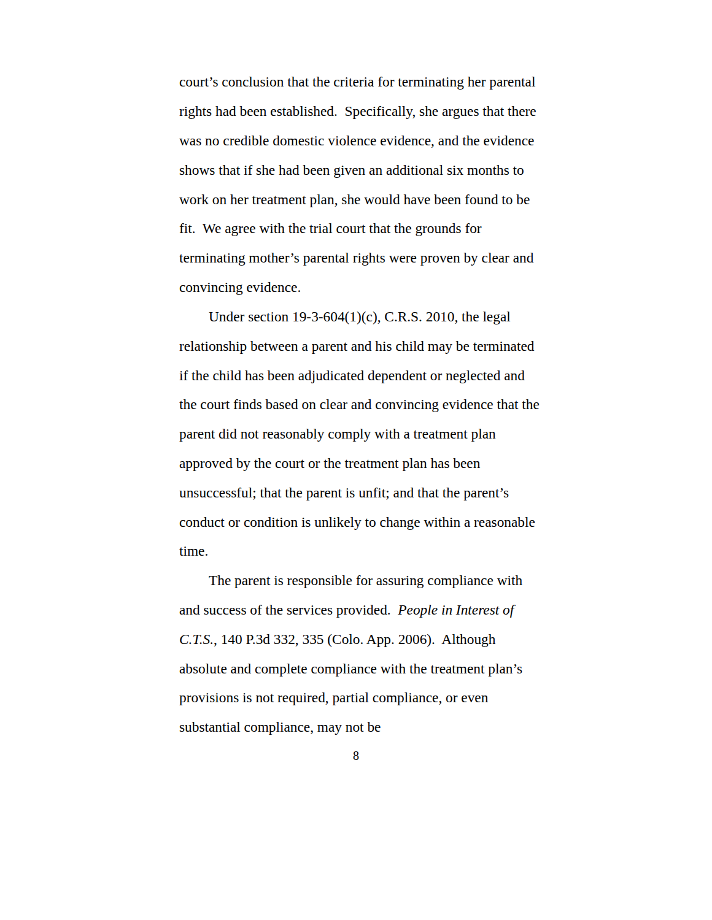court’s conclusion that the criteria for terminating her parental rights had been established. Specifically, she argues that there was no credible domestic violence evidence, and the evidence shows that if she had been given an additional six months to work on her treatment plan, she would have been found to be fit. We agree with the trial court that the grounds for terminating mother’s parental rights were proven by clear and convincing evidence.
Under section 19-3-604(1)(c), C.R.S. 2010, the legal relationship between a parent and his child may be terminated if the child has been adjudicated dependent or neglected and the court finds based on clear and convincing evidence that the parent did not reasonably comply with a treatment plan approved by the court or the treatment plan has been unsuccessful; that the parent is unfit; and that the parent’s conduct or condition is unlikely to change within a reasonable time.
The parent is responsible for assuring compliance with and success of the services provided. People in Interest of C.T.S., 140 P.3d 332, 335 (Colo. App. 2006). Although absolute and complete compliance with the treatment plan’s provisions is not required, partial compliance, or even substantial compliance, may not be
8